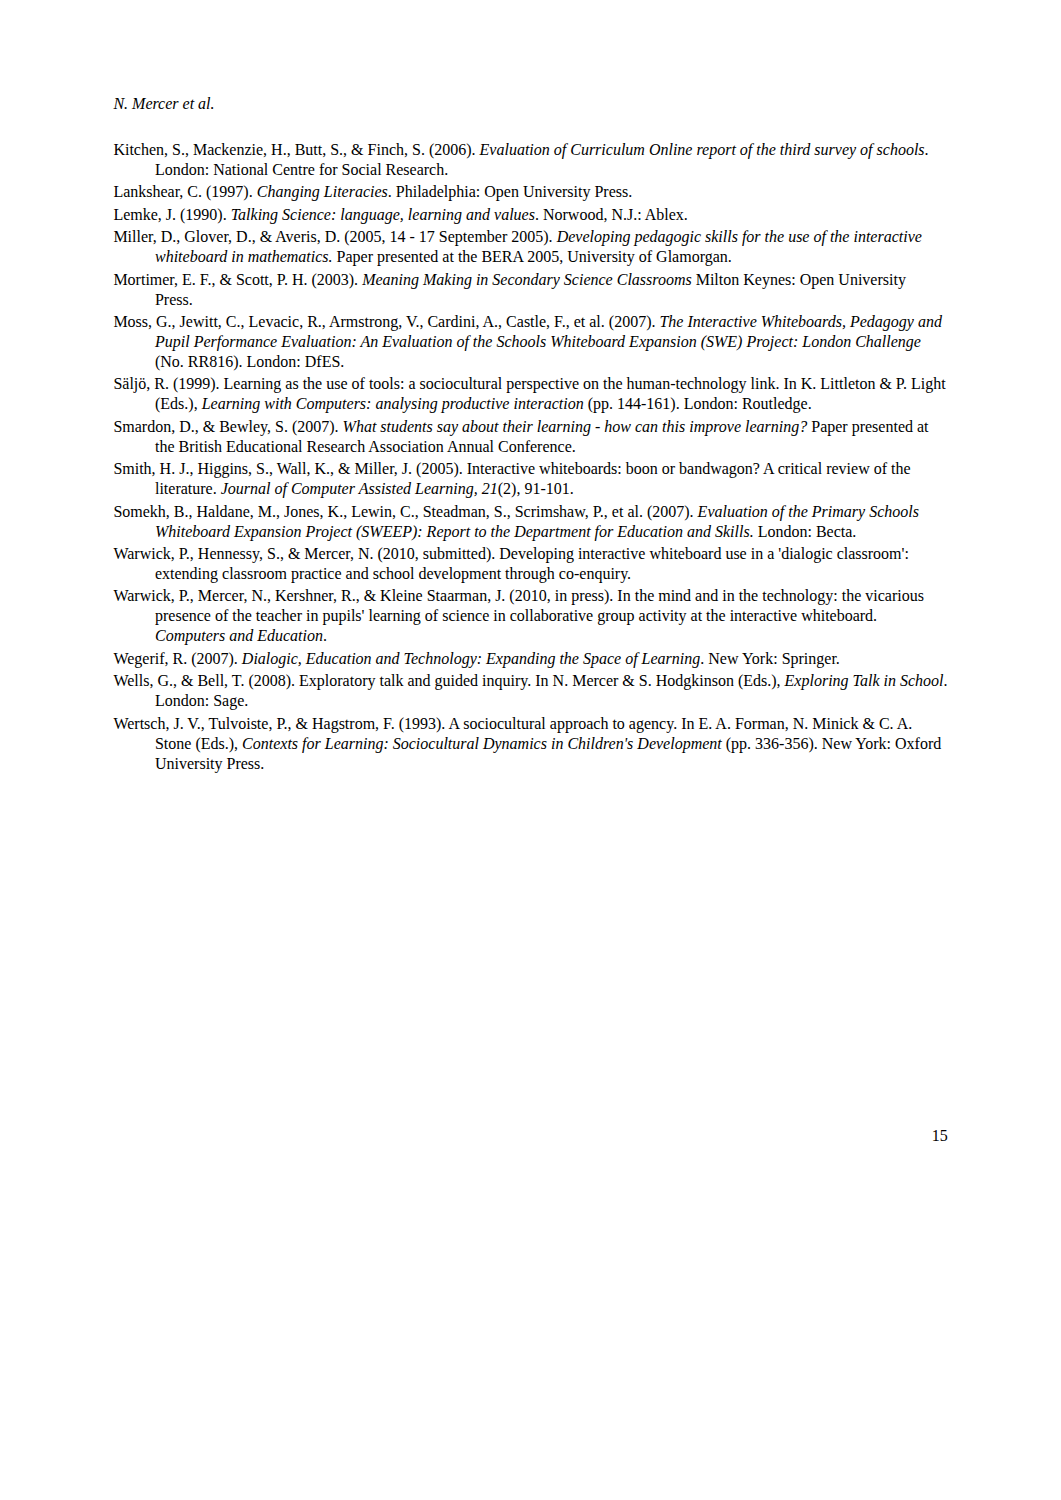N. Mercer et al.
Kitchen, S., Mackenzie, H., Butt, S., & Finch, S. (2006). Evaluation of Curriculum Online report of the third survey of schools. London: National Centre for Social Research.
Lankshear, C. (1997). Changing Literacies. Philadelphia: Open University Press.
Lemke, J. (1990). Talking Science: language, learning and values. Norwood, N.J.: Ablex.
Miller, D., Glover, D., & Averis, D. (2005, 14 - 17 September 2005). Developing pedagogic skills for the use of the interactive whiteboard in mathematics. Paper presented at the BERA 2005, University of Glamorgan.
Mortimer, E. F., & Scott, P. H. (2003). Meaning Making in Secondary Science Classrooms Milton Keynes: Open University Press.
Moss, G., Jewitt, C., Levacic, R., Armstrong, V., Cardini, A., Castle, F., et al. (2007). The Interactive Whiteboards, Pedagogy and Pupil Performance Evaluation: An Evaluation of the Schools Whiteboard Expansion (SWE) Project: London Challenge (No. RR816). London: DfES.
Säljö, R. (1999). Learning as the use of tools: a sociocultural perspective on the human-technology link. In K. Littleton & P. Light (Eds.), Learning with Computers: analysing productive interaction (pp. 144-161). London: Routledge.
Smardon, D., & Bewley, S. (2007). What students say about their learning - how can this improve learning? Paper presented at the British Educational Research Association Annual Conference.
Smith, H. J., Higgins, S., Wall, K., & Miller, J. (2005). Interactive whiteboards: boon or bandwagon? A critical review of the literature. Journal of Computer Assisted Learning, 21(2), 91-101.
Somekh, B., Haldane, M., Jones, K., Lewin, C., Steadman, S., Scrimshaw, P., et al. (2007). Evaluation of the Primary Schools Whiteboard Expansion Project (SWEEP): Report to the Department for Education and Skills. London: Becta.
Warwick, P., Hennessy, S., & Mercer, N. (2010, submitted). Developing interactive whiteboard use in a 'dialogic classroom': extending classroom practice and school development through co-enquiry.
Warwick, P., Mercer, N., Kershner, R., & Kleine Staarman, J. (2010, in press). In the mind and in the technology: the vicarious presence of the teacher in pupils' learning of science in collaborative group activity at the interactive whiteboard. Computers and Education.
Wegerif, R. (2007). Dialogic, Education and Technology: Expanding the Space of Learning. New York: Springer.
Wells, G., & Bell, T. (2008). Exploratory talk and guided inquiry. In N. Mercer & S. Hodgkinson (Eds.), Exploring Talk in School. London: Sage.
Wertsch, J. V., Tulvoiste, P., & Hagstrom, F. (1993). A sociocultural approach to agency. In E. A. Forman, N. Minick & C. A. Stone (Eds.), Contexts for Learning: Sociocultural Dynamics in Children's Development (pp. 336-356). New York: Oxford University Press.
15